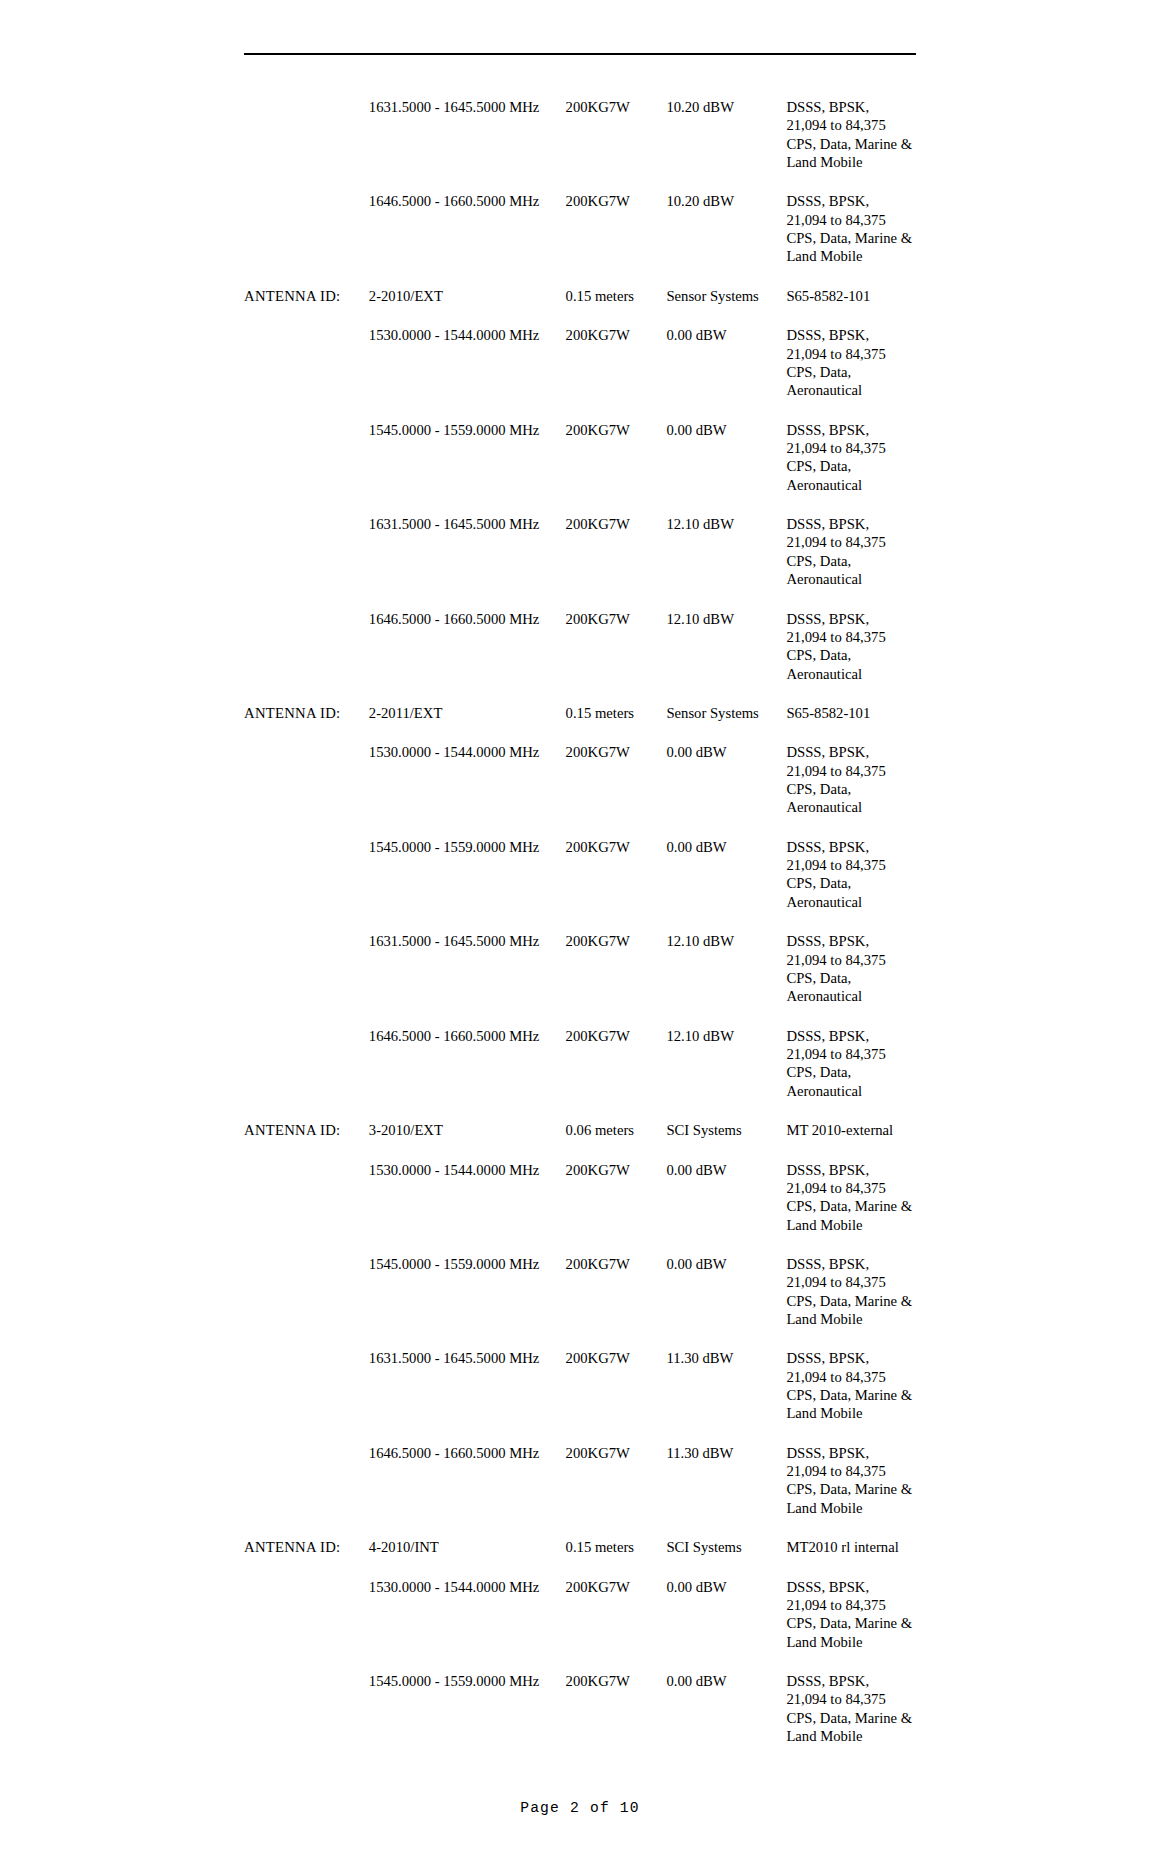| | 1631.5000 - 1645.5000 MHz | 200KG7W | 10.20 dBW | DSSS, BPSK, 21,094 to 84,375 CPS, Data, Marine & Land Mobile |
| | 1646.5000 - 1660.5000 MHz | 200KG7W | 10.20 dBW | DSSS, BPSK, 21,094 to 84,375 CPS, Data, Marine & Land Mobile |
| ANTENNA ID: | 2-2010/EXT | 0.15 meters | Sensor Systems | S65-8582-101 |
| | 1530.0000 - 1544.0000 MHz | 200KG7W | 0.00 dBW | DSSS, BPSK, 21,094 to 84,375 CPS, Data, Aeronautical |
| | 1545.0000 - 1559.0000 MHz | 200KG7W | 0.00 dBW | DSSS, BPSK, 21,094 to 84,375 CPS, Data, Aeronautical |
| | 1631.5000 - 1645.5000 MHz | 200KG7W | 12.10 dBW | DSSS, BPSK, 21,094 to 84,375 CPS, Data, Aeronautical |
| | 1646.5000 - 1660.5000 MHz | 200KG7W | 12.10 dBW | DSSS, BPSK, 21,094 to 84,375 CPS, Data, Aeronautical |
| ANTENNA ID: | 2-2011/EXT | 0.15 meters | Sensor Systems | S65-8582-101 |
| | 1530.0000 - 1544.0000 MHz | 200KG7W | 0.00 dBW | DSSS, BPSK, 21,094 to 84,375 CPS, Data, Aeronautical |
| | 1545.0000 - 1559.0000 MHz | 200KG7W | 0.00 dBW | DSSS, BPSK, 21,094 to 84,375 CPS, Data, Aeronautical |
| | 1631.5000 - 1645.5000 MHz | 200KG7W | 12.10 dBW | DSSS, BPSK, 21,094 to 84,375 CPS, Data, Aeronautical |
| | 1646.5000 - 1660.5000 MHz | 200KG7W | 12.10 dBW | DSSS, BPSK, 21,094 to 84,375 CPS, Data, Aeronautical |
| ANTENNA ID: | 3-2010/EXT | 0.06 meters | SCI Systems | MT 2010-external |
| | 1530.0000 - 1544.0000 MHz | 200KG7W | 0.00 dBW | DSSS, BPSK, 21,094 to 84,375 CPS, Data, Marine & Land Mobile |
| | 1545.0000 - 1559.0000 MHz | 200KG7W | 0.00 dBW | DSSS, BPSK, 21,094 to 84,375 CPS, Data, Marine & Land Mobile |
| | 1631.5000 - 1645.5000 MHz | 200KG7W | 11.30 dBW | DSSS, BPSK, 21,094 to 84,375 CPS, Data, Marine & Land Mobile |
| | 1646.5000 - 1660.5000 MHz | 200KG7W | 11.30 dBW | DSSS, BPSK, 21,094 to 84,375 CPS, Data, Marine & Land Mobile |
| ANTENNA ID: | 4-2010/INT | 0.15 meters | SCI Systems | MT2010 rl internal |
| | 1530.0000 - 1544.0000 MHz | 200KG7W | 0.00 dBW | DSSS, BPSK, 21,094 to 84,375 CPS, Data, Marine & Land Mobile |
| | 1545.0000 - 1559.0000 MHz | 200KG7W | 0.00 dBW | DSSS, BPSK, 21,094 to 84,375 CPS, Data, Marine & Land Mobile |
Page 2 of 10